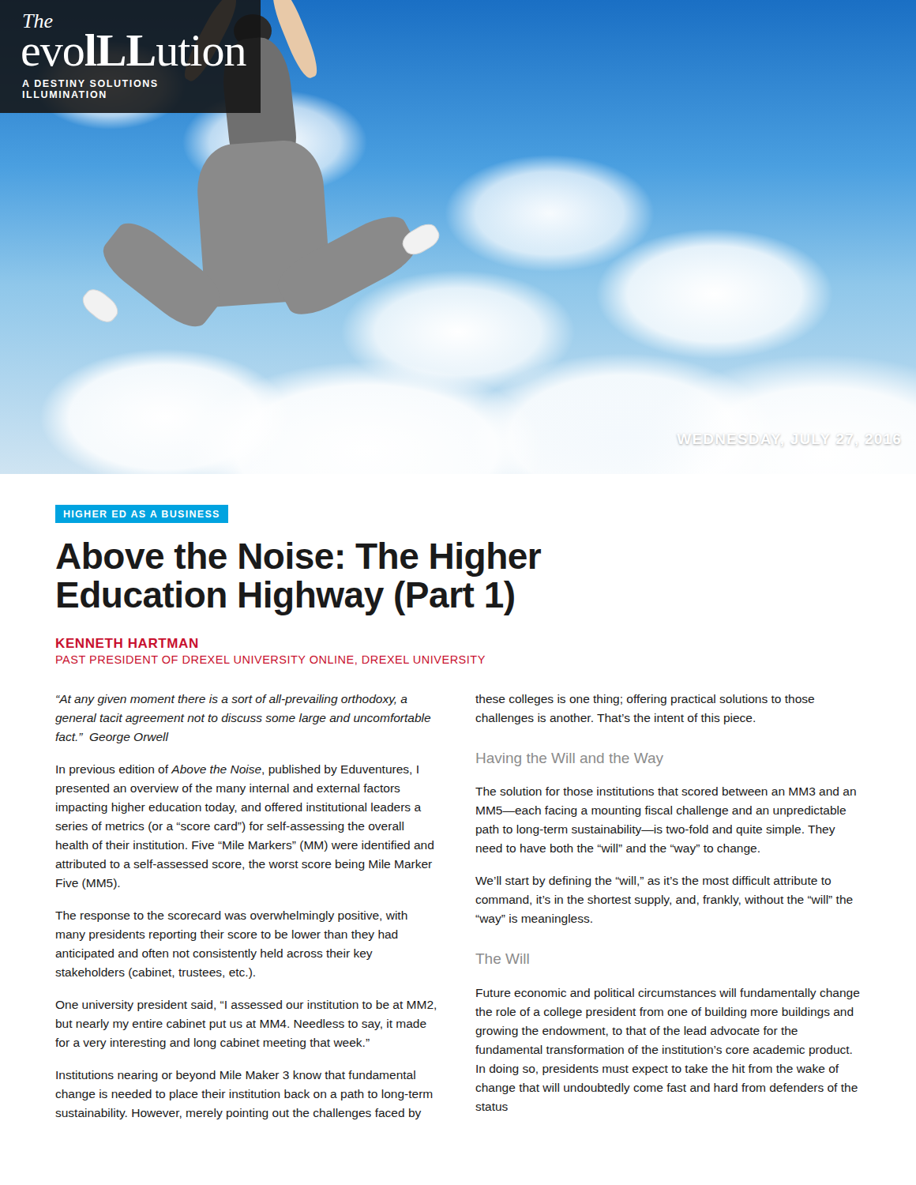The
evolLLution
A DESTINY SOLUTIONS ILLUMINATION
WEDNESDAY, JULY 27, 2016
HIGHER ED AS A BUSINESS
Above the Noise: The Higher
Education Highway (Part 1)
KENNETH HARTMAN
PAST PRESIDENT OF DREXEL UNIVERSITY ONLINE, DREXEL UNIVERSITY
“At any given moment there is a sort of all-prevailing orthodoxy, a general tacit agreement not to discuss some large and uncomfortable fact.” George Orwell
In previous edition of Above the Noise, published by Eduventures, I presented an overview of the many internal and external factors impacting higher education today, and offered institutional leaders a series of metrics (or a “score card”) for self-assessing the overall health of their institution. Five “Mile Markers” (MM) were identified and attributed to a self-assessed score, the worst score being Mile Marker Five (MM5).
The response to the scorecard was overwhelmingly positive, with many presidents reporting their score to be lower than they had anticipated and often not consistently held across their key stakeholders (cabinet, trustees, etc.).
One university president said, “I assessed our institution to be at MM2, but nearly my entire cabinet put us at MM4. Needless to say, it made for a very interesting and long cabinet meeting that week.”
Institutions nearing or beyond Mile Maker 3 know that fundamental change is needed to place their institution back on a path to long-term sustainability. However, merely pointing out the challenges faced by these colleges is one thing; offering practical solutions to those challenges is another. That’s the intent of this piece.
Having the Will and the Way
The solution for those institutions that scored between an MM3 and an MM5—each facing a mounting fiscal challenge and an unpredictable path to long-term sustainability—is two-fold and quite simple. They need to have both the “will” and the “way” to change.
We’ll start by defining the “will,” as it’s the most difficult attribute to command, it’s in the shortest supply, and, frankly, without the “will” the “way” is meaningless.
The Will
Future economic and political circumstances will fundamentally change the role of a college president from one of building more buildings and growing the endowment, to that of the lead advocate for the fundamental transformation of the institution’s core academic product. In doing so, presidents must expect to take the hit from the wake of change that will undoubtedly come fast and hard from defenders of the status